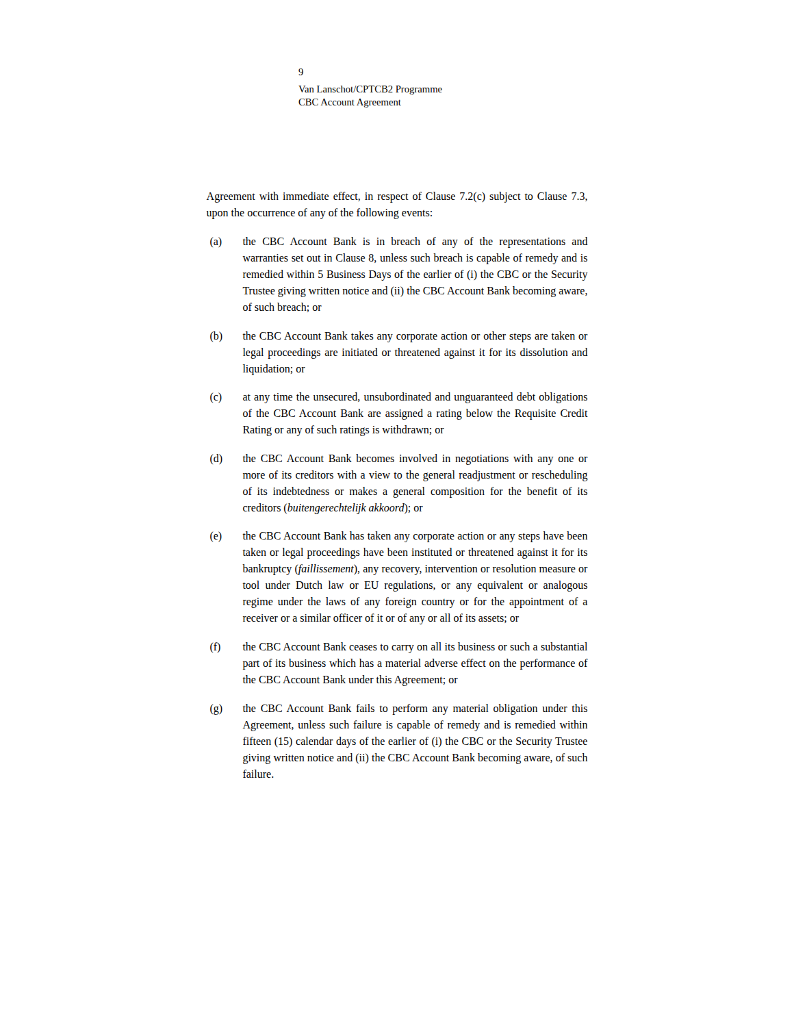9
Van Lanschot/CPTCB2 Programme
CBC Account Agreement
Agreement with immediate effect, in respect of Clause 7.2(c) subject to Clause 7.3, upon the occurrence of any of the following events:
(a)
the CBC Account Bank is in breach of any of the representations and warranties set out in Clause 8, unless such breach is capable of remedy and is remedied within 5 Business Days of the earlier of (i) the CBC or the Security Trustee giving written notice and (ii) the CBC Account Bank becoming aware, of such breach; or
(b)
the CBC Account Bank takes any corporate action or other steps are taken or legal proceedings are initiated or threatened against it for its dissolution and liquidation; or
(c)
at any time the unsecured, unsubordinated and unguaranteed debt obligations of the CBC Account Bank are assigned a rating below the Requisite Credit Rating or any of such ratings is withdrawn; or
(d)
the CBC Account Bank becomes involved in negotiations with any one or more of its creditors with a view to the general readjustment or rescheduling of its indebtedness or makes a general composition for the benefit of its creditors (buitengerechtelijk akkoord); or
(e)
the CBC Account Bank has taken any corporate action or any steps have been taken or legal proceedings have been instituted or threatened against it for its bankruptcy (faillissement), any recovery, intervention or resolution measure or tool under Dutch law or EU regulations, or any equivalent or analogous regime under the laws of any foreign country or for the appointment of a receiver or a similar officer of it or of any or all of its assets; or
(f)
the CBC Account Bank ceases to carry on all its business or such a substantial part of its business which has a material adverse effect on the performance of the CBC Account Bank under this Agreement; or
(g)
the CBC Account Bank fails to perform any material obligation under this Agreement, unless such failure is capable of remedy and is remedied within fifteen (15) calendar days of the earlier of (i) the CBC or the Security Trustee giving written notice and (ii) the CBC Account Bank becoming aware, of such failure.